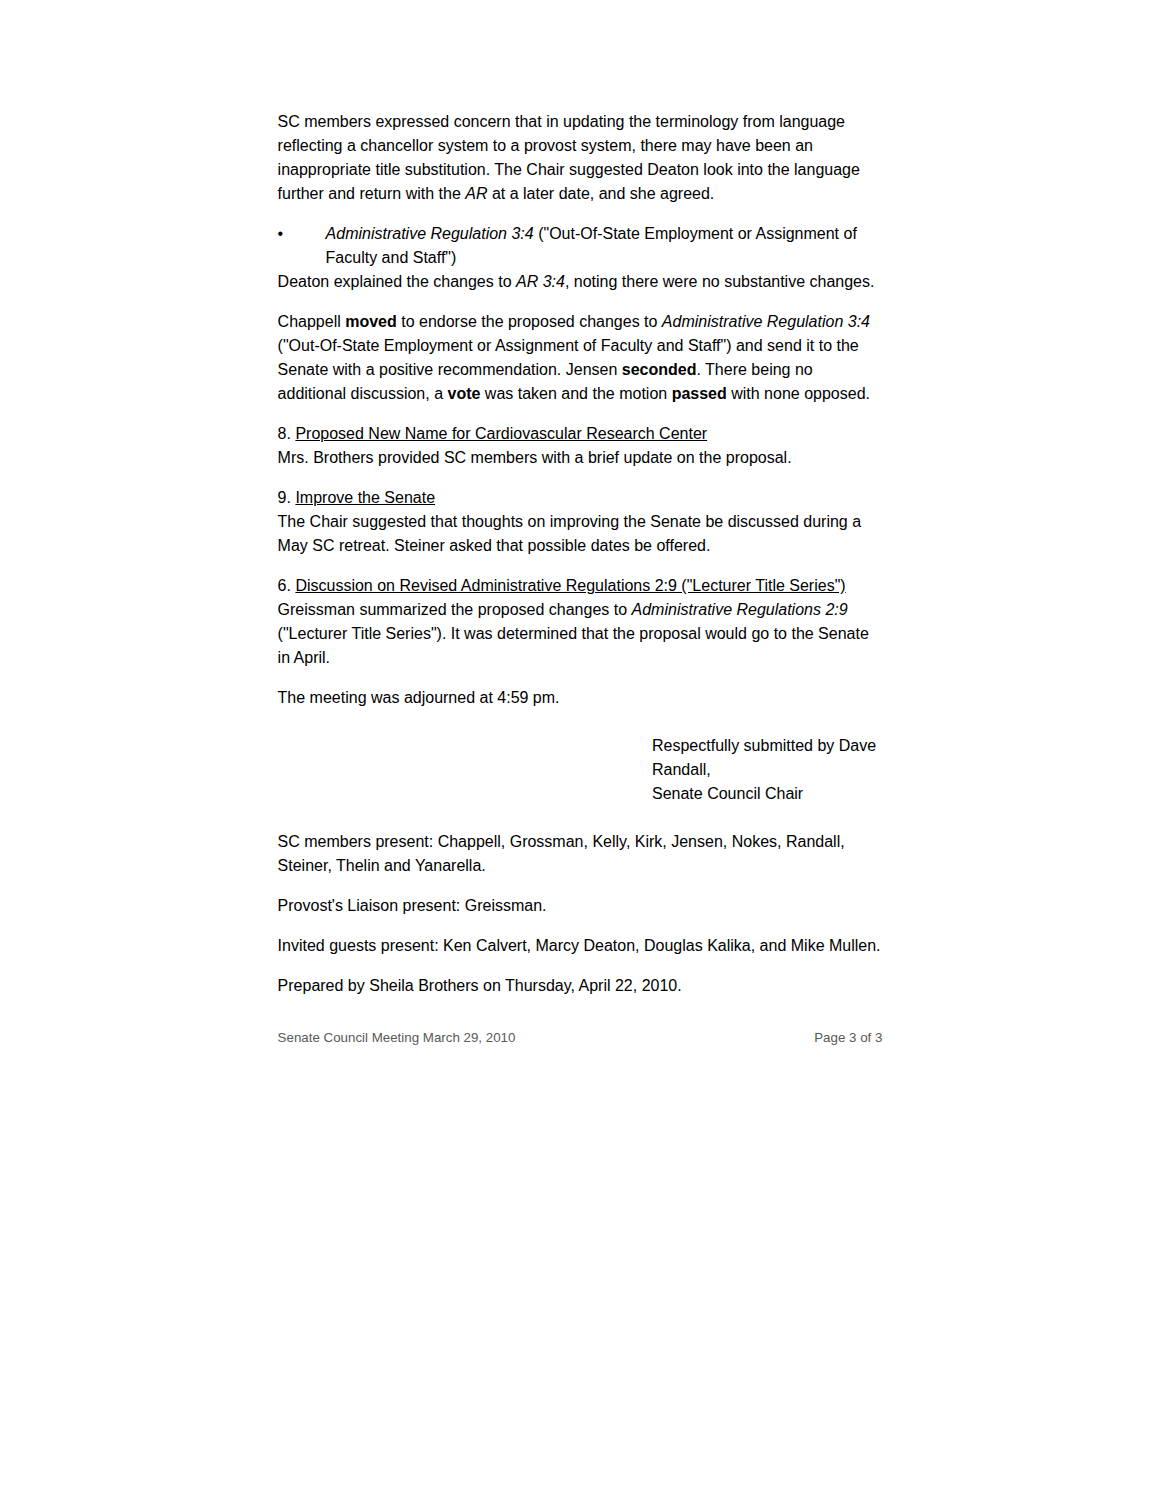SC members expressed concern that in updating the terminology from language reflecting a chancellor system to a provost system, there may have been an inappropriate title substitution. The Chair suggested Deaton look into the language further and return with the AR at a later date, and she agreed.
Administrative Regulation 3:4 ("Out-Of-State Employment or Assignment of Faculty and Staff")
Deaton explained the changes to AR 3:4, noting there were no substantive changes.
Chappell moved to endorse the proposed changes to Administrative Regulation 3:4 ("Out-Of-State Employment or Assignment of Faculty and Staff") and send it to the Senate with a positive recommendation. Jensen seconded. There being no additional discussion, a vote was taken and the motion passed with none opposed.
8. Proposed New Name for Cardiovascular Research Center
Mrs. Brothers provided SC members with a brief update on the proposal.
9. Improve the Senate
The Chair suggested that thoughts on improving the Senate be discussed during a May SC retreat. Steiner asked that possible dates be offered.
6. Discussion on Revised Administrative Regulations 2:9 ("Lecturer Title Series")
Greissman summarized the proposed changes to Administrative Regulations 2:9 ("Lecturer Title Series"). It was determined that the proposal would go to the Senate in April.
The meeting was adjourned at 4:59 pm.
Respectfully submitted by Dave Randall,
Senate Council Chair
SC members present: Chappell, Grossman, Kelly, Kirk, Jensen, Nokes, Randall, Steiner, Thelin and Yanarella.
Provost's Liaison present: Greissman.
Invited guests present: Ken Calvert, Marcy Deaton, Douglas Kalika, and Mike Mullen.
Prepared by Sheila Brothers on Thursday, April 22, 2010.
Senate Council Meeting March 29, 2010 Page 3 of 3